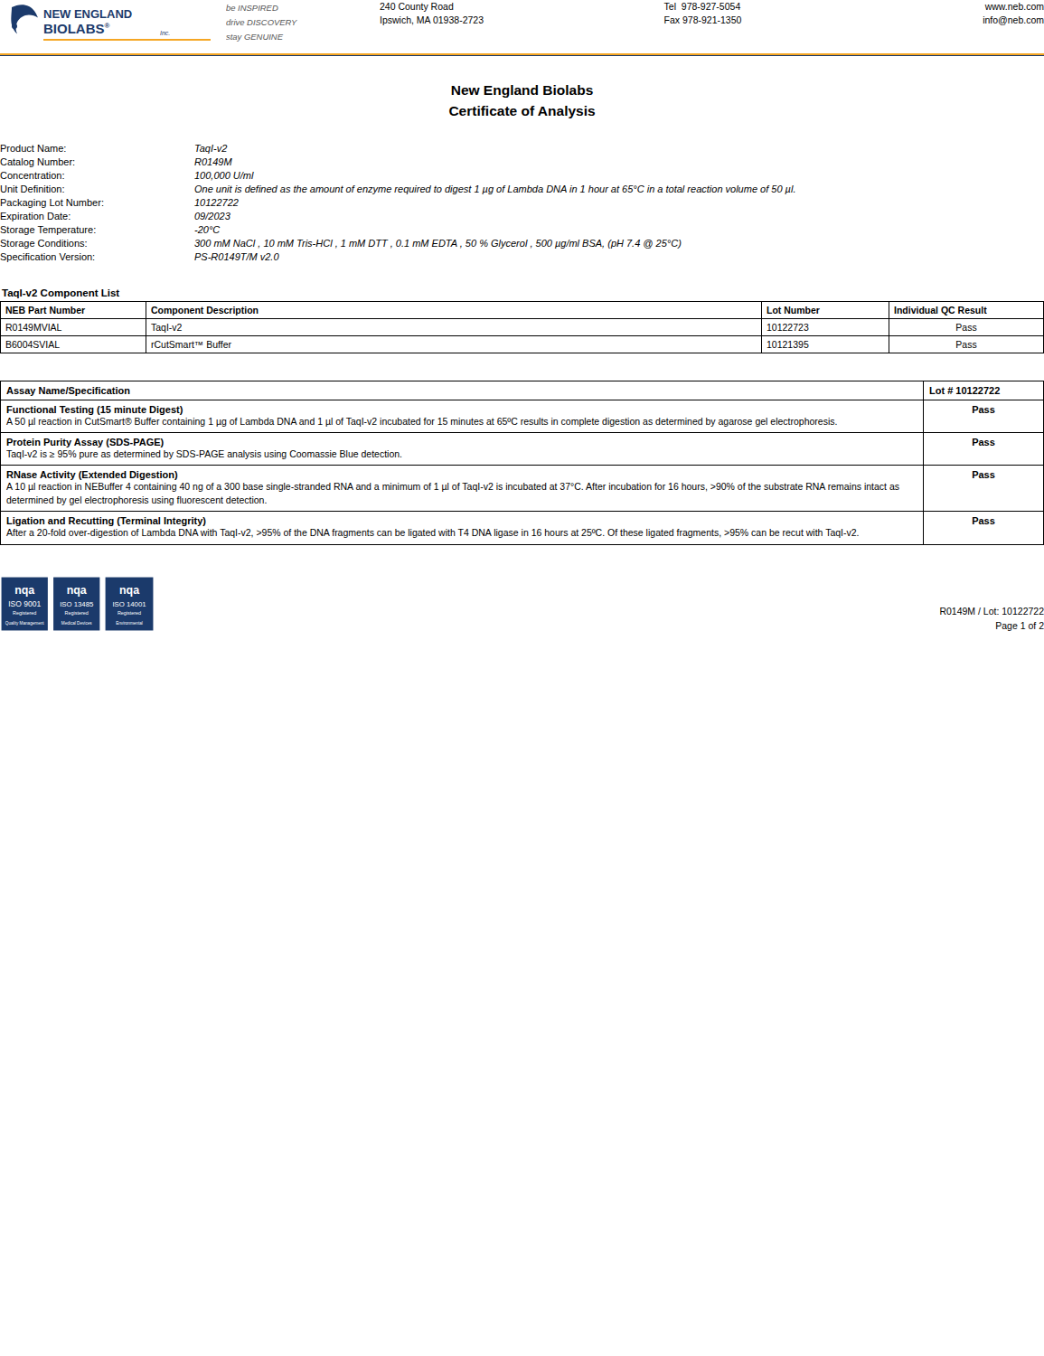| | | 240 County Road Ipswich, MA 01938-2723 | Tel 978-927-5054 Fax 978-921-1350 | www.neb.com info@neb.com |
New England Biolabs
Certificate of Analysis
| Product Name: | TaqI-v2 |
| Catalog Number: | R0149M |
| Concentration: | 100,000 U/ml |
| Unit Definition: | One unit is defined as the amount of enzyme required to digest 1 µg of Lambda DNA in 1 hour at 65°C in a total reaction volume of 50 µl. |
| Packaging Lot Number: | 10122722 |
| Expiration Date: | 09/2023 |
| Storage Temperature: | -20°C |
| Storage Conditions: | 300 mM NaCl , 10 mM Tris-HCl , 1 mM DTT , 0.1 mM EDTA , 50 % Glycerol , 500 µg/ml BSA, (pH 7.4 @ 25°C) |
| Specification Version: | PS-R0149T/M v2.0 |
TaqI-v2 Component List
| NEB Part Number | Component Description | Lot Number | Individual QC Result |
| --- | --- | --- | --- |
| R0149MVIAL | TaqI-v2 | 10122723 | Pass |
| B6004SVIAL | rCutSmart™ Buffer | 10121395 | Pass |
| Assay Name/Specification | Lot # 10122722 |
| --- | --- |
| Functional Testing (15 minute Digest) A 50 µl reaction in CutSmart® Buffer containing 1 µg of Lambda DNA and 1 µl of TaqI-v2 incubated for 15 minutes at 65ºC results in complete digestion as determined by agarose gel electrophoresis. | Pass |
| Protein Purity Assay (SDS-PAGE) TaqI-v2 is ≥ 95% pure as determined by SDS-PAGE analysis using Coomassie Blue detection. | Pass |
| RNase Activity (Extended Digestion) A 10 µl reaction in NEBuffer 4 containing 40 ng of a 300 base single-stranded RNA and a minimum of 1 µl of TaqI-v2 is incubated at 37°C. After incubation for 16 hours, >90% of the substrate RNA remains intact as determined by gel electrophoresis using fluorescent detection. | Pass |
| Ligation and Recutting (Terminal Integrity) After a 20-fold over-digestion of Lambda DNA with TaqI-v2, >95% of the DNA fragments can be ligated with T4 DNA ligase in 16 hours at 25ºC. Of these ligated fragments, >95% can be recut with TaqI-v2. | Pass |
| | R0149M / Lot: 10122722 Page 1 of 2 |